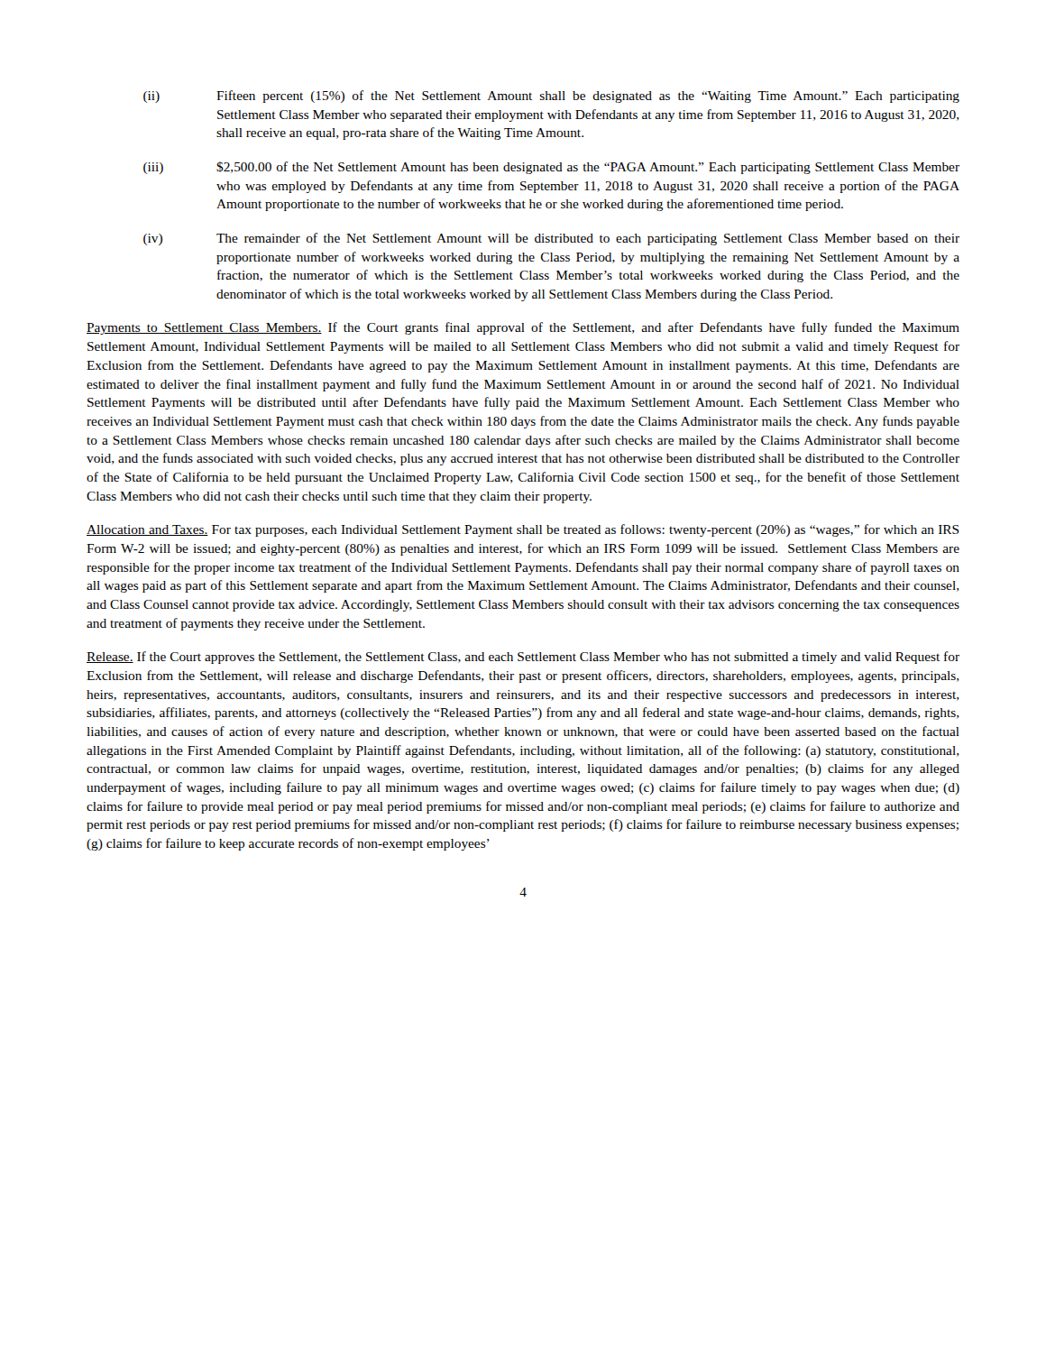(ii)
Fifteen percent (15%) of the Net Settlement Amount shall be designated as the “Waiting Time Amount.” Each participating Settlement Class Member who separated their employment with Defendants at any time from September 11, 2016 to August 31, 2020, shall receive an equal, pro-rata share of the Waiting Time Amount.
(iii)
$2,500.00 of the Net Settlement Amount has been designated as the “PAGA Amount.” Each participating Settlement Class Member who was employed by Defendants at any time from September 11, 2018 to August 31, 2020 shall receive a portion of the PAGA Amount proportionate to the number of workweeks that he or she worked during the aforementioned time period.
(iv)
The remainder of the Net Settlement Amount will be distributed to each participating Settlement Class Member based on their proportionate number of workweeks worked during the Class Period, by multiplying the remaining Net Settlement Amount by a fraction, the numerator of which is the Settlement Class Member’s total workweeks worked during the Class Period, and the denominator of which is the total workweeks worked by all Settlement Class Members during the Class Period.
Payments to Settlement Class Members. If the Court grants final approval of the Settlement, and after Defendants have fully funded the Maximum Settlement Amount, Individual Settlement Payments will be mailed to all Settlement Class Members who did not submit a valid and timely Request for Exclusion from the Settlement. Defendants have agreed to pay the Maximum Settlement Amount in installment payments. At this time, Defendants are estimated to deliver the final installment payment and fully fund the Maximum Settlement Amount in or around the second half of 2021. No Individual Settlement Payments will be distributed until after Defendants have fully paid the Maximum Settlement Amount. Each Settlement Class Member who receives an Individual Settlement Payment must cash that check within 180 days from the date the Claims Administrator mails the check. Any funds payable to a Settlement Class Members whose checks remain uncashed 180 calendar days after such checks are mailed by the Claims Administrator shall become void, and the funds associated with such voided checks, plus any accrued interest that has not otherwise been distributed shall be distributed to the Controller of the State of California to be held pursuant the Unclaimed Property Law, California Civil Code section 1500 et seq., for the benefit of those Settlement Class Members who did not cash their checks until such time that they claim their property.
Allocation and Taxes. For tax purposes, each Individual Settlement Payment shall be treated as follows: twenty-percent (20%) as “wages,” for which an IRS Form W-2 will be issued; and eighty-percent (80%) as penalties and interest, for which an IRS Form 1099 will be issued. Settlement Class Members are responsible for the proper income tax treatment of the Individual Settlement Payments. Defendants shall pay their normal company share of payroll taxes on all wages paid as part of this Settlement separate and apart from the Maximum Settlement Amount. The Claims Administrator, Defendants and their counsel, and Class Counsel cannot provide tax advice. Accordingly, Settlement Class Members should consult with their tax advisors concerning the tax consequences and treatment of payments they receive under the Settlement.
Release. If the Court approves the Settlement, the Settlement Class, and each Settlement Class Member who has not submitted a timely and valid Request for Exclusion from the Settlement, will release and discharge Defendants, their past or present officers, directors, shareholders, employees, agents, principals, heirs, representatives, accountants, auditors, consultants, insurers and reinsurers, and its and their respective successors and predecessors in interest, subsidiaries, affiliates, parents, and attorneys (collectively the “Released Parties”) from any and all federal and state wage-and-hour claims, demands, rights, liabilities, and causes of action of every nature and description, whether known or unknown, that were or could have been asserted based on the factual allegations in the First Amended Complaint by Plaintiff against Defendants, including, without limitation, all of the following: (a) statutory, constitutional, contractual, or common law claims for unpaid wages, overtime, restitution, interest, liquidated damages and/or penalties; (b) claims for any alleged underpayment of wages, including failure to pay all minimum wages and overtime wages owed; (c) claims for failure timely to pay wages when due; (d) claims for failure to provide meal period or pay meal period premiums for missed and/or non-compliant meal periods; (e) claims for failure to authorize and permit rest periods or pay rest period premiums for missed and/or non-compliant rest periods; (f) claims for failure to reimburse necessary business expenses; (g) claims for failure to keep accurate records of non-exempt employees’
4